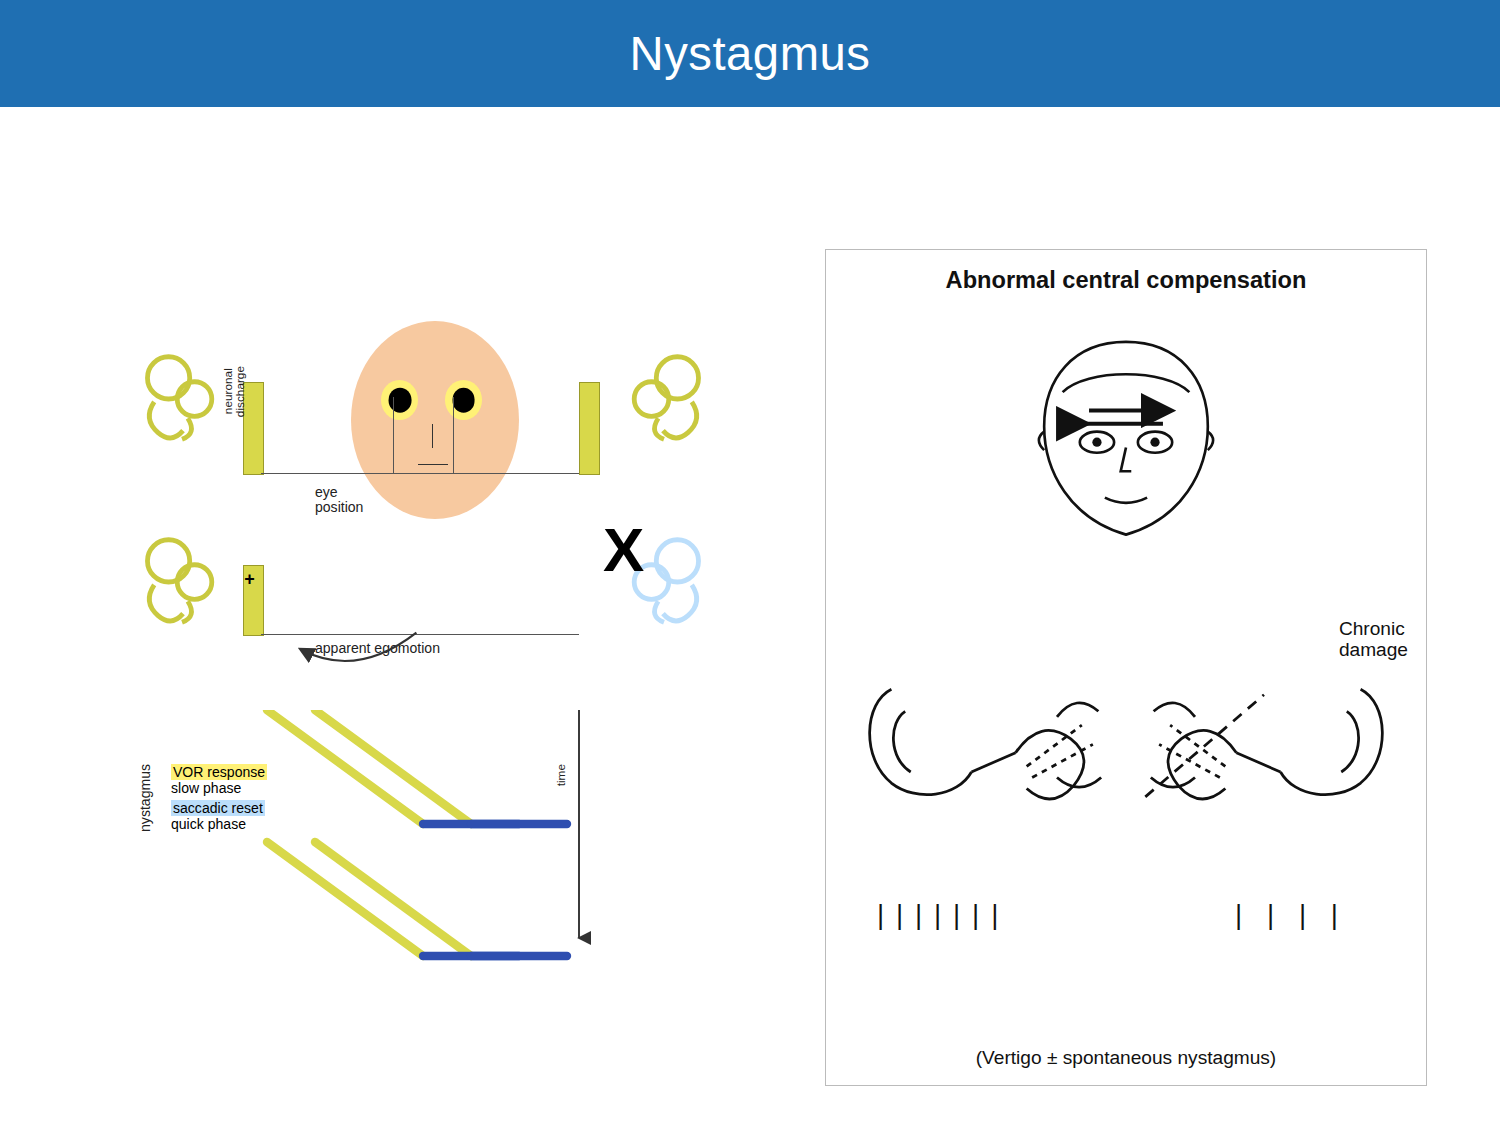Nystagmus
X
+
neuronal
discharge
eye
position
apparent egomotion
nystagmus
time
VOR response
slow phase
saccadic reset
quick phase
Abnormal central compensation
Chronic
damage
||||||| ||||
(Vertigo ± spontaneous nystagmus)